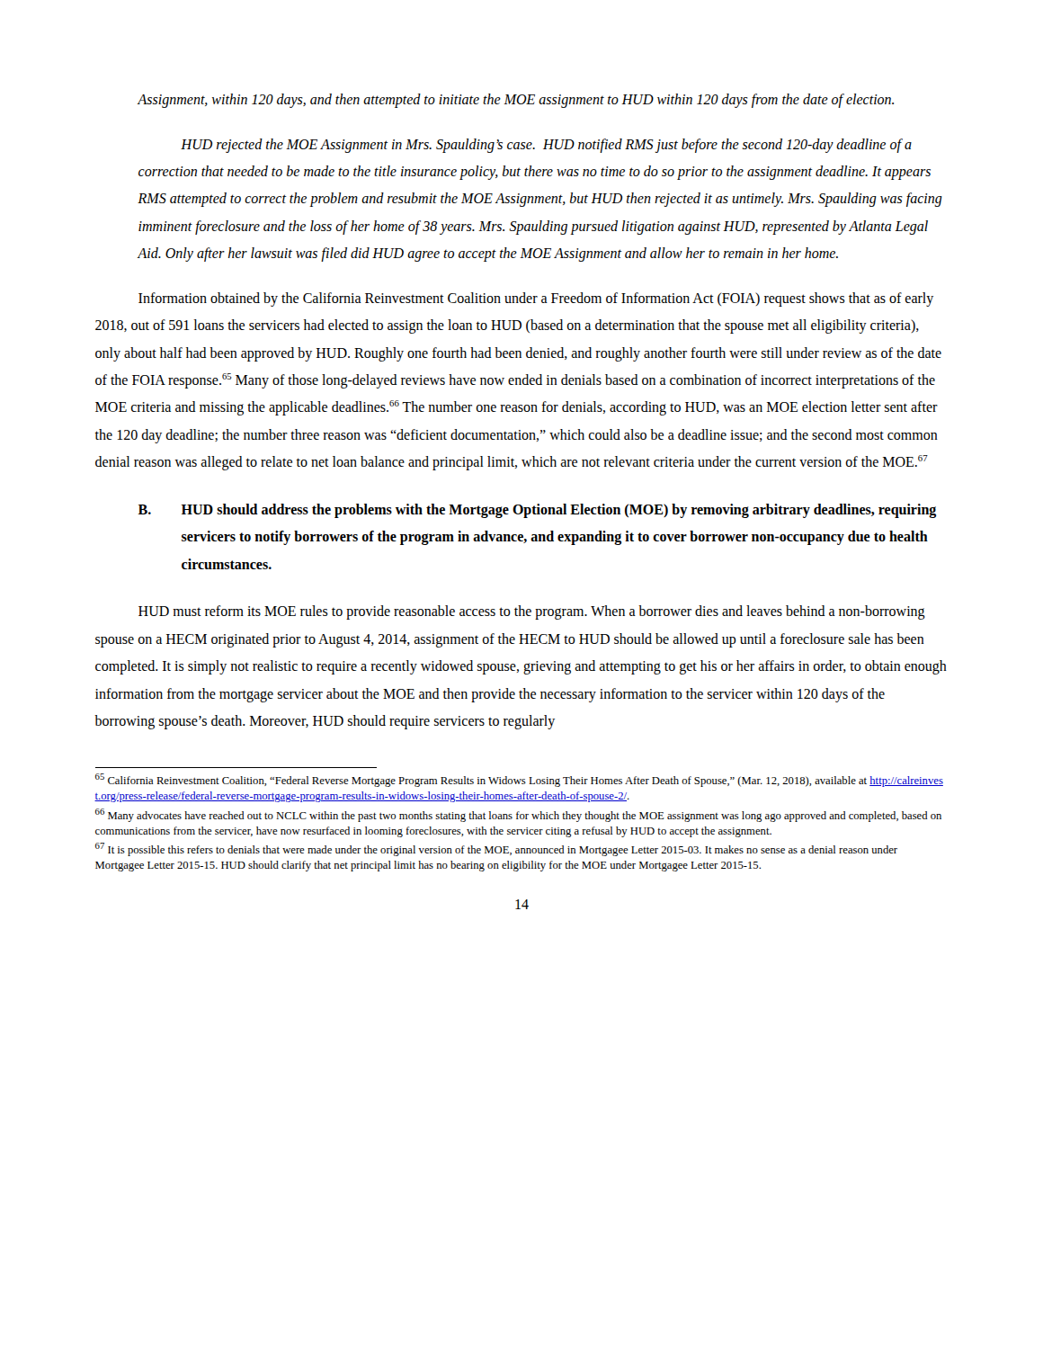Assignment, within 120 days, and then attempted to initiate the MOE assignment to HUD within 120 days from the date of election.
HUD rejected the MOE Assignment in Mrs. Spaulding’s case. HUD notified RMS just before the second 120-day deadline of a correction that needed to be made to the title insurance policy, but there was no time to do so prior to the assignment deadline. It appears RMS attempted to correct the problem and resubmit the MOE Assignment, but HUD then rejected it as untimely. Mrs. Spaulding was facing imminent foreclosure and the loss of her home of 38 years. Mrs. Spaulding pursued litigation against HUD, represented by Atlanta Legal Aid. Only after her lawsuit was filed did HUD agree to accept the MOE Assignment and allow her to remain in her home.
Information obtained by the California Reinvestment Coalition under a Freedom of Information Act (FOIA) request shows that as of early 2018, out of 591 loans the servicers had elected to assign the loan to HUD (based on a determination that the spouse met all eligibility criteria), only about half had been approved by HUD. Roughly one fourth had been denied, and roughly another fourth were still under review as of the date of the FOIA response.65 Many of those long-delayed reviews have now ended in denials based on a combination of incorrect interpretations of the MOE criteria and missing the applicable deadlines.66 The number one reason for denials, according to HUD, was an MOE election letter sent after the 120 day deadline; the number three reason was “deficient documentation,” which could also be a deadline issue; and the second most common denial reason was alleged to relate to net loan balance and principal limit, which are not relevant criteria under the current version of the MOE.67
B. HUD should address the problems with the Mortgage Optional Election (MOE) by removing arbitrary deadlines, requiring servicers to notify borrowers of the program in advance, and expanding it to cover borrower non-occupancy due to health circumstances.
HUD must reform its MOE rules to provide reasonable access to the program. When a borrower dies and leaves behind a non-borrowing spouse on a HECM originated prior to August 4, 2014, assignment of the HECM to HUD should be allowed up until a foreclosure sale has been completed. It is simply not realistic to require a recently widowed spouse, grieving and attempting to get his or her affairs in order, to obtain enough information from the mortgage servicer about the MOE and then provide the necessary information to the servicer within 120 days of the borrowing spouse’s death. Moreover, HUD should require servicers to regularly
65 California Reinvestment Coalition, “Federal Reverse Mortgage Program Results in Widows Losing Their Homes After Death of Spouse,” (Mar. 12, 2018), available at http://calreinvest.org/press-release/federal-reverse-mortgage-program-results-in-widows-losing-their-homes-after-death-of-spouse-2/.
66 Many advocates have reached out to NCLC within the past two months stating that loans for which they thought the MOE assignment was long ago approved and completed, based on communications from the servicer, have now resurfaced in looming foreclosures, with the servicer citing a refusal by HUD to accept the assignment.
67 It is possible this refers to denials that were made under the original version of the MOE, announced in Mortgagee Letter 2015-03. It makes no sense as a denial reason under Mortgagee Letter 2015-15. HUD should clarify that net principal limit has no bearing on eligibility for the MOE under Mortgagee Letter 2015-15.
14